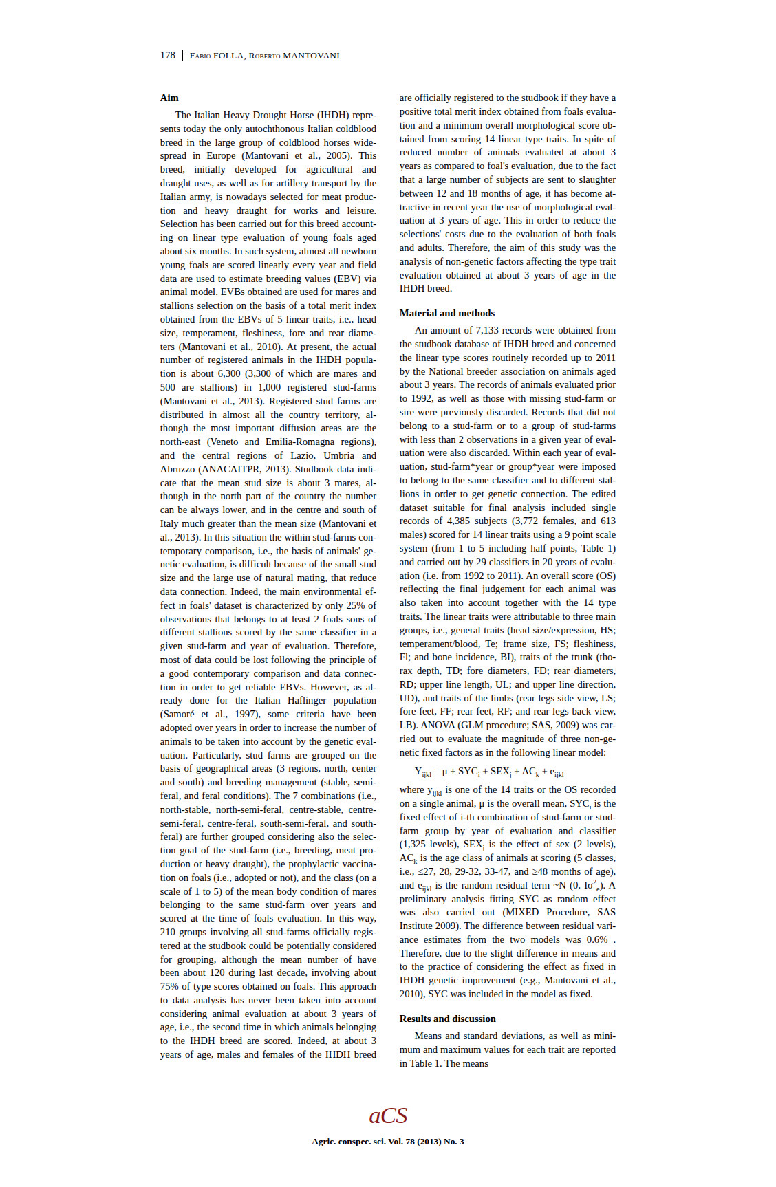178 Fabio FOLLA, Roberto MANTOVANI
Aim
The Italian Heavy Drought Horse (IHDH) represents today the only autochthonous Italian coldblood breed in the large group of coldblood horses widespread in Europe (Mantovani et al., 2005). This breed, initially developed for agricultural and draught uses, as well as for artillery transport by the Italian army, is nowadays selected for meat production and heavy draught for works and leisure. Selection has been carried out for this breed accounting on linear type evaluation of young foals aged about six months. In such system, almost all newborn young foals are scored linearly every year and field data are used to estimate breeding values (EBV) via animal model. EVBs obtained are used for mares and stallions selection on the basis of a total merit index obtained from the EBVs of 5 linear traits, i.e., head size, temperament, fleshiness, fore and rear diameters (Mantovani et al., 2010). At present, the actual number of registered animals in the IHDH population is about 6,300 (3,300 of which are mares and 500 are stallions) in 1,000 registered stud-farms (Mantovani et al., 2013). Registered stud farms are distributed in almost all the country territory, although the most important diffusion areas are the north-east (Veneto and Emilia-Romagna regions), and the central regions of Lazio, Umbria and Abruzzo (ANACAITPR, 2013). Studbook data indicate that the mean stud size is about 3 mares, although in the north part of the country the number can be always lower, and in the centre and south of Italy much greater than the mean size (Mantovani et al., 2013). In this situation the within stud-farms contemporary comparison, i.e., the basis of animals' genetic evaluation, is difficult because of the small stud size and the large use of natural mating, that reduce data connection. Indeed, the main environmental effect in foals' dataset is characterized by only 25% of observations that belongs to at least 2 foals sons of different stallions scored by the same classifier in a given stud-farm and year of evaluation. Therefore, most of data could be lost following the principle of a good contemporary comparison and data connection in order to get reliable EBVs. However, as already done for the Italian Haflinger population (Samoré et al., 1997), some criteria have been adopted over years in order to increase the number of animals to be taken into account by the genetic evaluation. Particularly, stud farms are grouped on the basis of geographical areas (3 regions, north, center and south) and breeding management (stable, semi-feral, and feral conditions). The 7 combinations (i.e., north-stable, north-semi-feral, centre-stable, centre-semi-feral, centre-feral, south-semi-feral, and south-feral) are further grouped considering also the selection goal of the stud-farm (i.e., breeding, meat production or heavy draught), the prophylactic vaccination on foals (i.e., adopted or not), and the class (on a scale of 1 to 5) of the mean body condition of mares belonging to the same stud-farm over years and scored at the time of foals evaluation. In this way, 210 groups involving all stud-farms officially registered at the studbook could be potentially considered for grouping, although the mean number of have been about 120 during last decade, involving about 75% of type scores obtained on foals. This approach to data analysis has never been taken into account considering animal evaluation at about 3 years of age, i.e., the second time in which animals belonging to the IHDH breed are scored. Indeed, at about 3 years of age, males and females of the IHDH breed are officially registered to the studbook if they have a positive total merit index obtained from foals evaluation and a minimum overall morphological score obtained from scoring 14 linear type traits. In spite of reduced number of animals evaluated at about 3 years as compared to foal's evaluation, due to the fact that a large number of subjects are sent to slaughter between 12 and 18 months of age, it has become attractive in recent year the use of morphological evaluation at 3 years of age. This in order to reduce the selections' costs due to the evaluation of both foals and adults. Therefore, the aim of this study was the analysis of non-genetic factors affecting the type trait evaluation obtained at about 3 years of age in the IHDH breed.
Material and methods
An amount of 7,133 records were obtained from the studbook database of IHDH breed and concerned the linear type scores routinely recorded up to 2011 by the National breeder association on animals aged about 3 years. The records of animals evaluated prior to 1992, as well as those with missing stud-farm or sire were previously discarded. Records that did not belong to a stud-farm or to a group of stud-farms with less than 2 observations in a given year of evaluation were also discarded. Within each year of evaluation, stud-farm*year or group*year were imposed to belong to the same classifier and to different stallions in order to get genetic connection. The edited dataset suitable for final analysis included single records of 4,385 subjects (3,772 females, and 613 males) scored for 14 linear traits using a 9 point scale system (from 1 to 5 including half points, Table 1) and carried out by 29 classifiers in 20 years of evaluation (i.e. from 1992 to 2011). An overall score (OS) reflecting the final judgement for each animal was also taken into account together with the 14 type traits. The linear traits were attributable to three main groups, i.e., general traits (head size/expression, HS; temperament/blood, Te; frame size, FS; fleshiness, Fl; and bone incidence, BI), traits of the trunk (thorax depth, TD; fore diameters, FD; rear diameters, RD; upper line length, UL; and upper line direction, UD), and traits of the limbs (rear legs side view, LS; fore feet, FF; rear feet, RF; and rear legs back view, LB). ANOVA (GLM procedure; SAS, 2009) was carried out to evaluate the magnitude of three non-genetic fixed factors as in the following linear model:
Yijkl = μ + SYCi + SEXj + ACk + eijkl
where yijkl is one of the 14 traits or the OS recorded on a single animal, μ is the overall mean, SYCi is the fixed effect of i-th combination of stud-farm or stud-farm group by year of evaluation and classifier (1,325 levels), SEXj is the effect of sex (2 levels), ACk is the age class of animals at scoring (5 classes, i.e., ≤27, 28, 29-32, 33-47, and ≥48 months of age), and eijkl is the random residual term ~N (0, Iσ2e). A preliminary analysis fitting SYC as random effect was also carried out (MIXED Procedure, SAS Institute 2009). The difference between residual variance estimates from the two models was 0.6% . Therefore, due to the slight difference in means and to the practice of considering the effect as fixed in IHDH genetic improvement (e.g., Mantovani et al., 2010), SYC was included in the model as fixed.
Results and discussion
Means and standard deviations, as well as minimum and maximum values for each trait are reported in Table 1. The means
a CS
Agric. conspec. sci. Vol. 78 (2013) No. 3